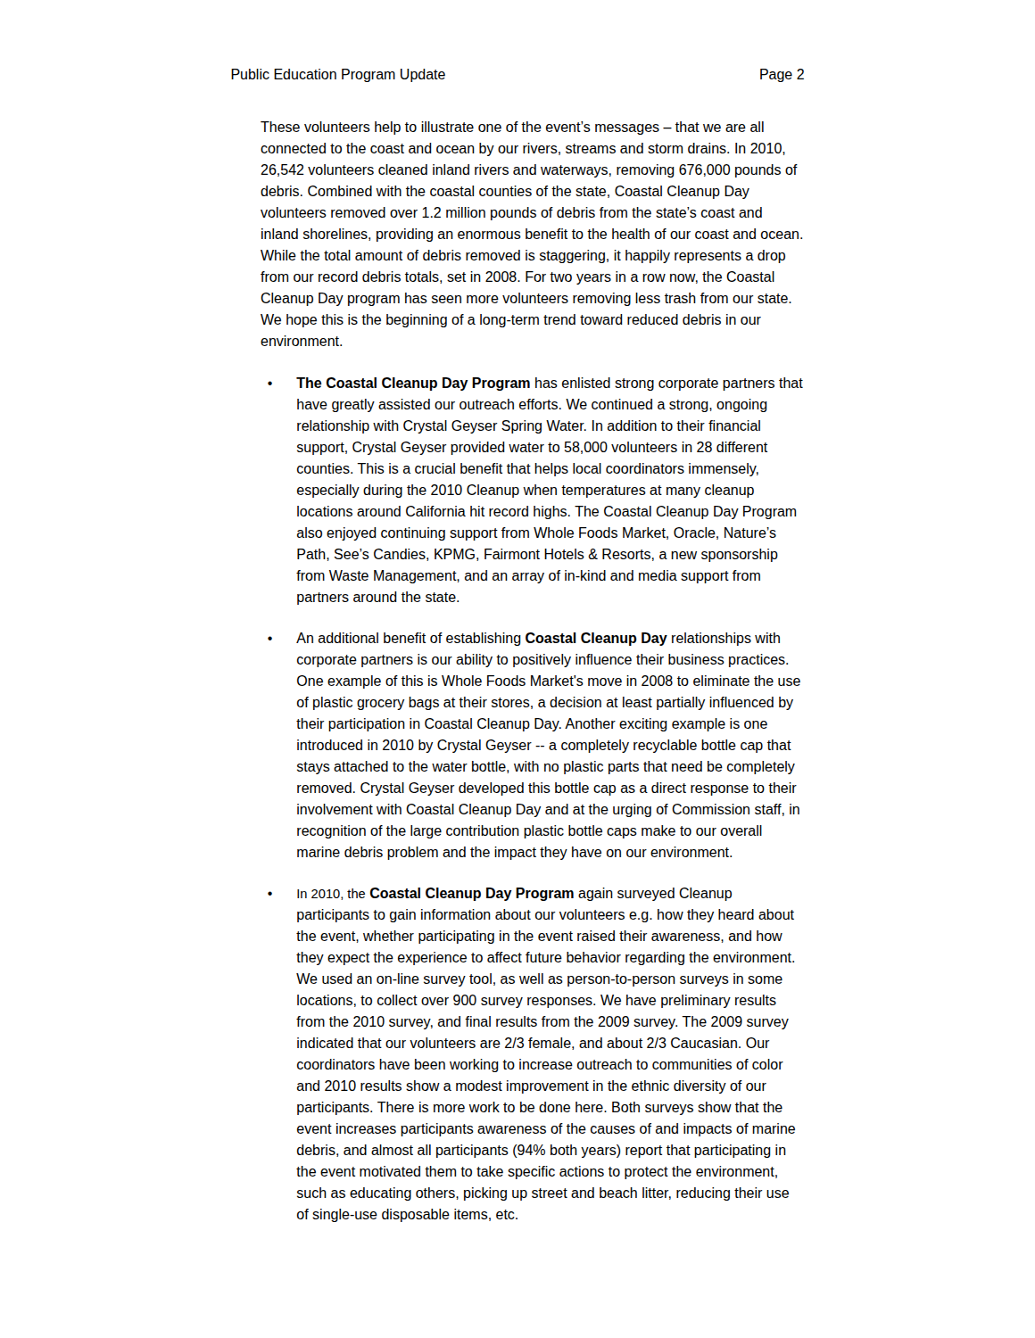Public Education Program Update
Page 2
These volunteers help to illustrate one of the event’s messages – that we are all connected to the coast and ocean by our rivers, streams and storm drains. In 2010, 26,542 volunteers cleaned inland rivers and waterways, removing 676,000 pounds of debris. Combined with the coastal counties of the state, Coastal Cleanup Day volunteers removed over 1.2 million pounds of debris from the state’s coast and inland shorelines, providing an enormous benefit to the health of our coast and ocean. While the total amount of debris removed is staggering, it happily represents a drop from our record debris totals, set in 2008. For two years in a row now, the Coastal Cleanup Day program has seen more volunteers removing less trash from our state. We hope this is the beginning of a long-term trend toward reduced debris in our environment.
The Coastal Cleanup Day Program has enlisted strong corporate partners that have greatly assisted our outreach efforts. We continued a strong, ongoing relationship with Crystal Geyser Spring Water. In addition to their financial support, Crystal Geyser provided water to 58,000 volunteers in 28 different counties. This is a crucial benefit that helps local coordinators immensely, especially during the 2010 Cleanup when temperatures at many cleanup locations around California hit record highs. The Coastal Cleanup Day Program also enjoyed continuing support from Whole Foods Market, Oracle, Nature’s Path, See’s Candies, KPMG, Fairmont Hotels & Resorts, a new sponsorship from Waste Management, and an array of in-kind and media support from partners around the state.
An additional benefit of establishing Coastal Cleanup Day relationships with corporate partners is our ability to positively influence their business practices. One example of this is Whole Foods Market's move in 2008 to eliminate the use of plastic grocery bags at their stores, a decision at least partially influenced by their participation in Coastal Cleanup Day. Another exciting example is one introduced in 2010 by Crystal Geyser -- a completely recyclable bottle cap that stays attached to the water bottle, with no plastic parts that need be completely removed. Crystal Geyser developed this bottle cap as a direct response to their involvement with Coastal Cleanup Day and at the urging of Commission staff, in recognition of the large contribution plastic bottle caps make to our overall marine debris problem and the impact they have on our environment.
In 2010, the Coastal Cleanup Day Program again surveyed Cleanup participants to gain information about our volunteers e.g. how they heard about the event, whether participating in the event raised their awareness, and how they expect the experience to affect future behavior regarding the environment. We used an on-line survey tool, as well as person-to-person surveys in some locations, to collect over 900 survey responses. We have preliminary results from the 2010 survey, and final results from the 2009 survey. The 2009 survey indicated that our volunteers are 2/3 female, and about 2/3 Caucasian. Our coordinators have been working to increase outreach to communities of color and 2010 results show a modest improvement in the ethnic diversity of our participants. There is more work to be done here. Both surveys show that the event increases participants awareness of the causes of and impacts of marine debris, and almost all participants (94% both years) report that participating in the event motivated them to take specific actions to protect the environment, such as educating others, picking up street and beach litter, reducing their use of single-use disposable items, etc.